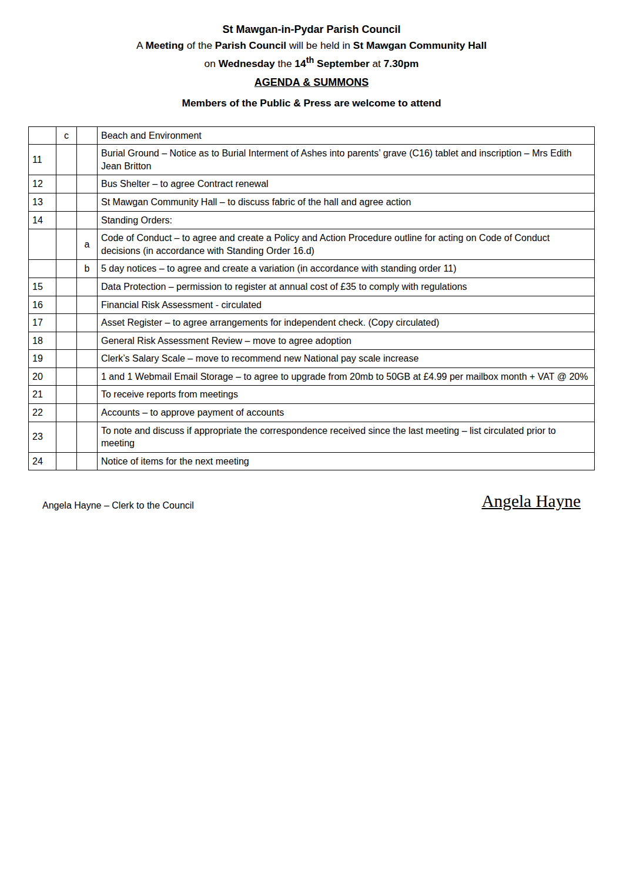St Mawgan-in-Pydar Parish Council
A Meeting of the Parish Council will be held in St Mawgan Community Hall
on Wednesday the 14th September at 7.30pm
AGENDA & SUMMONS
Members of the Public & Press are welcome to attend
| | c | | Beach and Environment |
| 11 | | | Burial Ground – Notice as to Burial Interment of Ashes into parents’ grave (C16) tablet and inscription – Mrs Edith Jean Britton |
| 12 | | | Bus Shelter – to agree Contract renewal |
| 13 | | | St Mawgan Community Hall – to discuss fabric of the hall and agree action |
| 14 | | | Standing Orders: |
| | | a | Code of Conduct – to agree and create a Policy and Action Procedure outline for acting on Code of Conduct decisions (in accordance with Standing Order 16.d) |
| | | b | 5 day notices – to agree and create a variation (in accordance with standing order 11) |
| 15 | | | Data Protection – permission to register at annual cost of £35 to comply with regulations |
| 16 | | | Financial Risk Assessment - circulated |
| 17 | | | Asset Register – to agree arrangements for independent check. (Copy circulated) |
| 18 | | | General Risk Assessment Review – move to agree adoption |
| 19 | | | Clerk’s Salary Scale – move to recommend new National pay scale increase |
| 20 | | | 1 and 1 Webmail Email Storage – to agree to upgrade from 20mb to 50GB at £4.99 per mailbox month + VAT @ 20% |
| 21 | | | To receive reports from meetings |
| 22 | | | Accounts – to approve payment of accounts |
| 23 | | | To note and discuss if appropriate the correspondence received since the last meeting – list circulated prior to meeting |
| 24 | | | Notice of items for the next meeting |
Angela Hayne – Clerk to the Council Angela Hayne